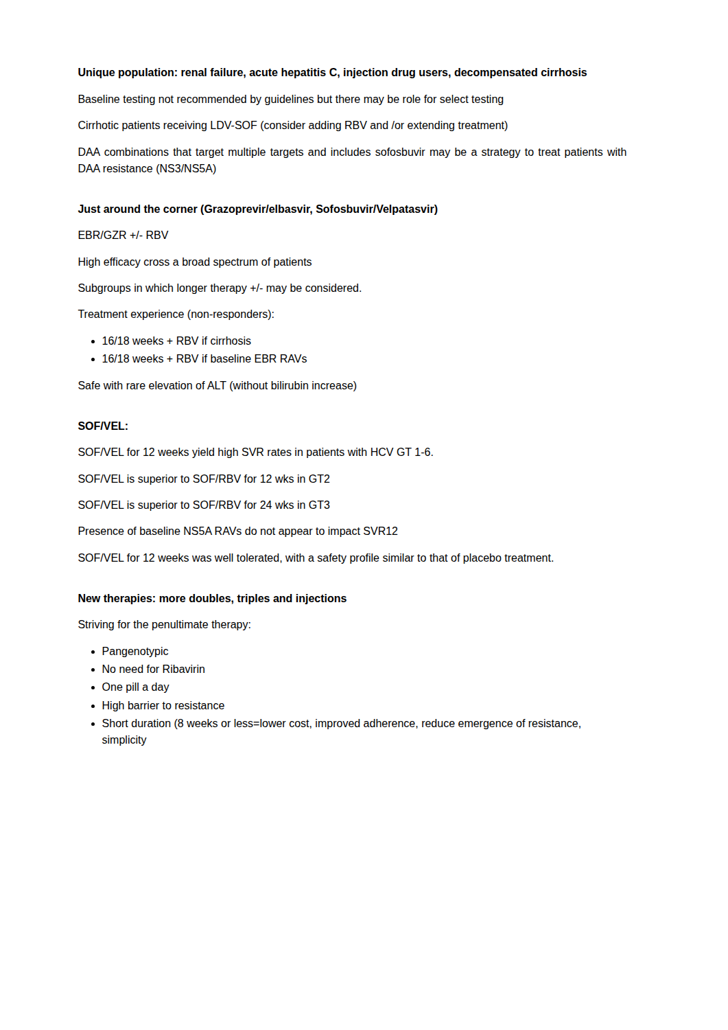Unique population: renal failure, acute hepatitis C, injection drug users, decompensated cirrhosis
Baseline testing not recommended by guidelines but there may be role for select testing
Cirrhotic patients receiving LDV-SOF (consider adding RBV and /or extending treatment)
DAA combinations that target multiple targets and includes sofosbuvir may be a strategy to treat patients with DAA resistance (NS3/NS5A)
Just around the corner (Grazoprevir/elbasvir, Sofosbuvir/Velpatasvir)
EBR/GZR +/- RBV
High efficacy cross a broad spectrum of patients
Subgroups in which longer therapy +/- may be considered.
Treatment experience (non-responders):
16/18 weeks + RBV if cirrhosis
16/18 weeks + RBV if baseline EBR RAVs
Safe with rare elevation of ALT (without bilirubin increase)
SOF/VEL:
SOF/VEL for 12 weeks yield high SVR rates in patients with HCV GT 1-6.
SOF/VEL is superior to SOF/RBV for 12 wks in GT2
SOF/VEL is superior to SOF/RBV for 24 wks in GT3
Presence of baseline NS5A RAVs do not appear to impact SVR12
SOF/VEL for 12 weeks was well tolerated, with a safety profile similar to that of placebo treatment.
New therapies: more doubles, triples and injections
Striving for the penultimate therapy:
Pangenotypic
No need for Ribavirin
One pill a day
High barrier to resistance
Short duration (8 weeks or less=lower cost, improved adherence, reduce emergence of resistance, simplicity